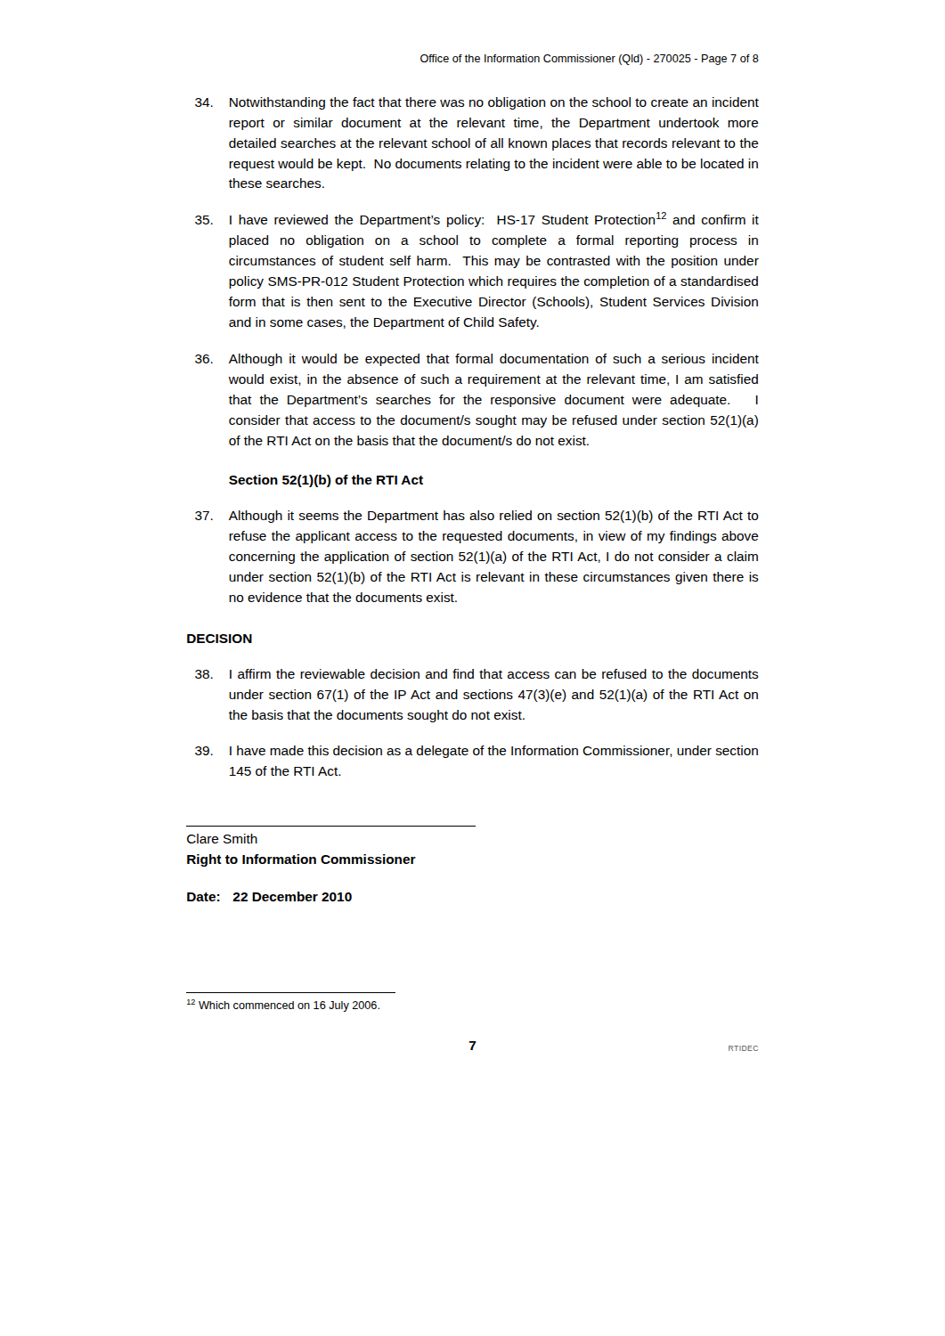Office of the Information Commissioner (Qld) - 270025 - Page 7 of 8
34. Notwithstanding the fact that there was no obligation on the school to create an incident report or similar document at the relevant time, the Department undertook more detailed searches at the relevant school of all known places that records relevant to the request would be kept. No documents relating to the incident were able to be located in these searches.
35. I have reviewed the Department’s policy: HS-17 Student Protection12 and confirm it placed no obligation on a school to complete a formal reporting process in circumstances of student self harm. This may be contrasted with the position under policy SMS-PR-012 Student Protection which requires the completion of a standardised form that is then sent to the Executive Director (Schools), Student Services Division and in some cases, the Department of Child Safety.
36. Although it would be expected that formal documentation of such a serious incident would exist, in the absence of such a requirement at the relevant time, I am satisfied that the Department’s searches for the responsive document were adequate. I consider that access to the document/s sought may be refused under section 52(1)(a) of the RTI Act on the basis that the document/s do not exist.
Section 52(1)(b) of the RTI Act
37. Although it seems the Department has also relied on section 52(1)(b) of the RTI Act to refuse the applicant access to the requested documents, in view of my findings above concerning the application of section 52(1)(a) of the RTI Act, I do not consider a claim under section 52(1)(b) of the RTI Act is relevant in these circumstances given there is no evidence that the documents exist.
DECISION
38. I affirm the reviewable decision and find that access can be refused to the documents under section 67(1) of the IP Act and sections 47(3)(e) and 52(1)(a) of the RTI Act on the basis that the documents sought do not exist.
39. I have made this decision as a delegate of the Information Commissioner, under section 145 of the RTI Act.
Clare Smith
Right to Information Commissioner
Date: 22 December 2010
12 Which commenced on 16 July 2006.
7
RTIDEC